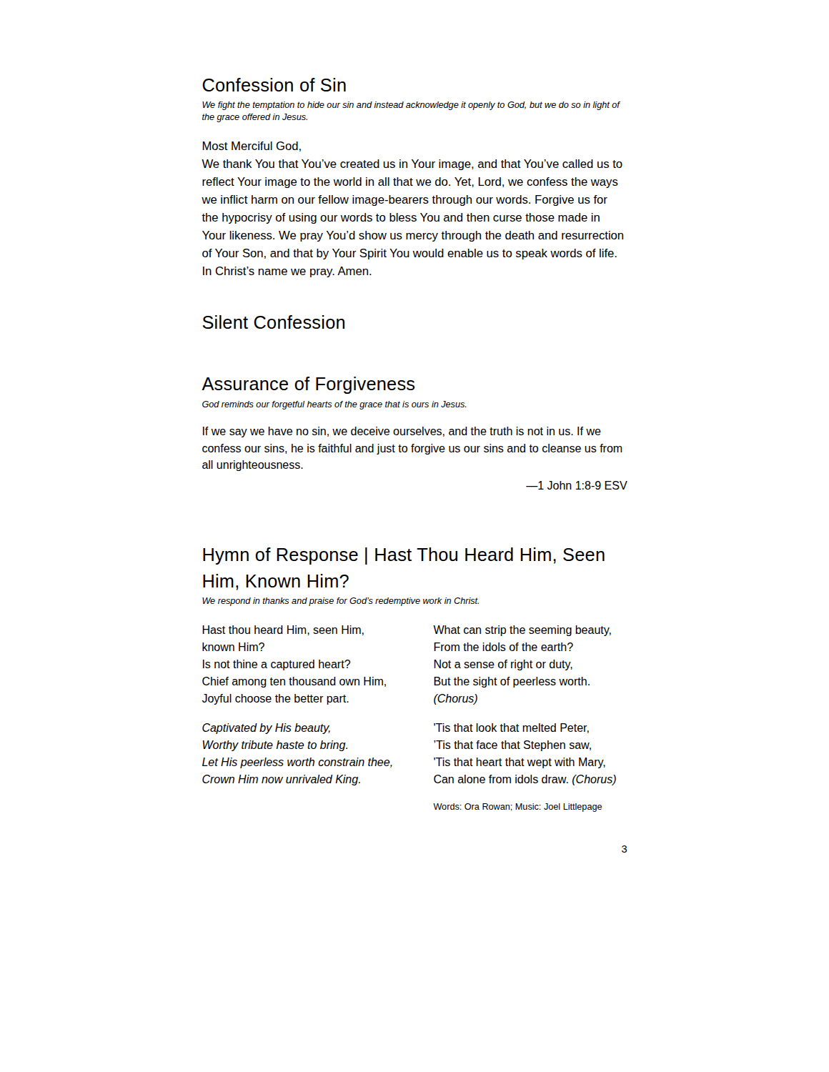Confession of Sin
We fight the temptation to hide our sin and instead acknowledge it openly to God, but we do so in light of the grace offered in Jesus.
Most Merciful God,
We thank You that You’ve created us in Your image, and that You’ve called us to reflect Your image to the world in all that we do. Yet, Lord, we confess the ways we inflict harm on our fellow image-bearers through our words. Forgive us for the hypocrisy of using our words to bless You and then curse those made in Your likeness. We pray You’d show us mercy through the death and resurrection of Your Son, and that by Your Spirit You would enable us to speak words of life. In Christ’s name we pray. Amen.
Silent Confession
Assurance of Forgiveness
God reminds our forgetful hearts of the grace that is ours in Jesus.
If we say we have no sin, we deceive ourselves, and the truth is not in us. If we confess our sins, he is faithful and just to forgive us our sins and to cleanse us from all unrighteousness.
—1 John 1:8-9 ESV
Hymn of Response | Hast Thou Heard Him, Seen Him, Known Him?
We respond in thanks and praise for God’s redemptive work in Christ.
Hast thou heard Him, seen Him, known Him?
Is not thine a captured heart?
Chief among ten thousand own Him,
Joyful choose the better part.
Captivated by His beauty,
Worthy tribute haste to bring.
Let His peerless worth constrain thee,
Crown Him now unrivaled King.
What can strip the seeming beauty,
From the idols of the earth?
Not a sense of right or duty,
But the sight of peerless worth. (Chorus)
'Tis that look that melted Peter,
’Tis that face that Stephen saw,
'Tis that heart that wept with Mary,
Can alone from idols draw. (Chorus)
Words: Ora Rowan; Music: Joel Littlepage
3